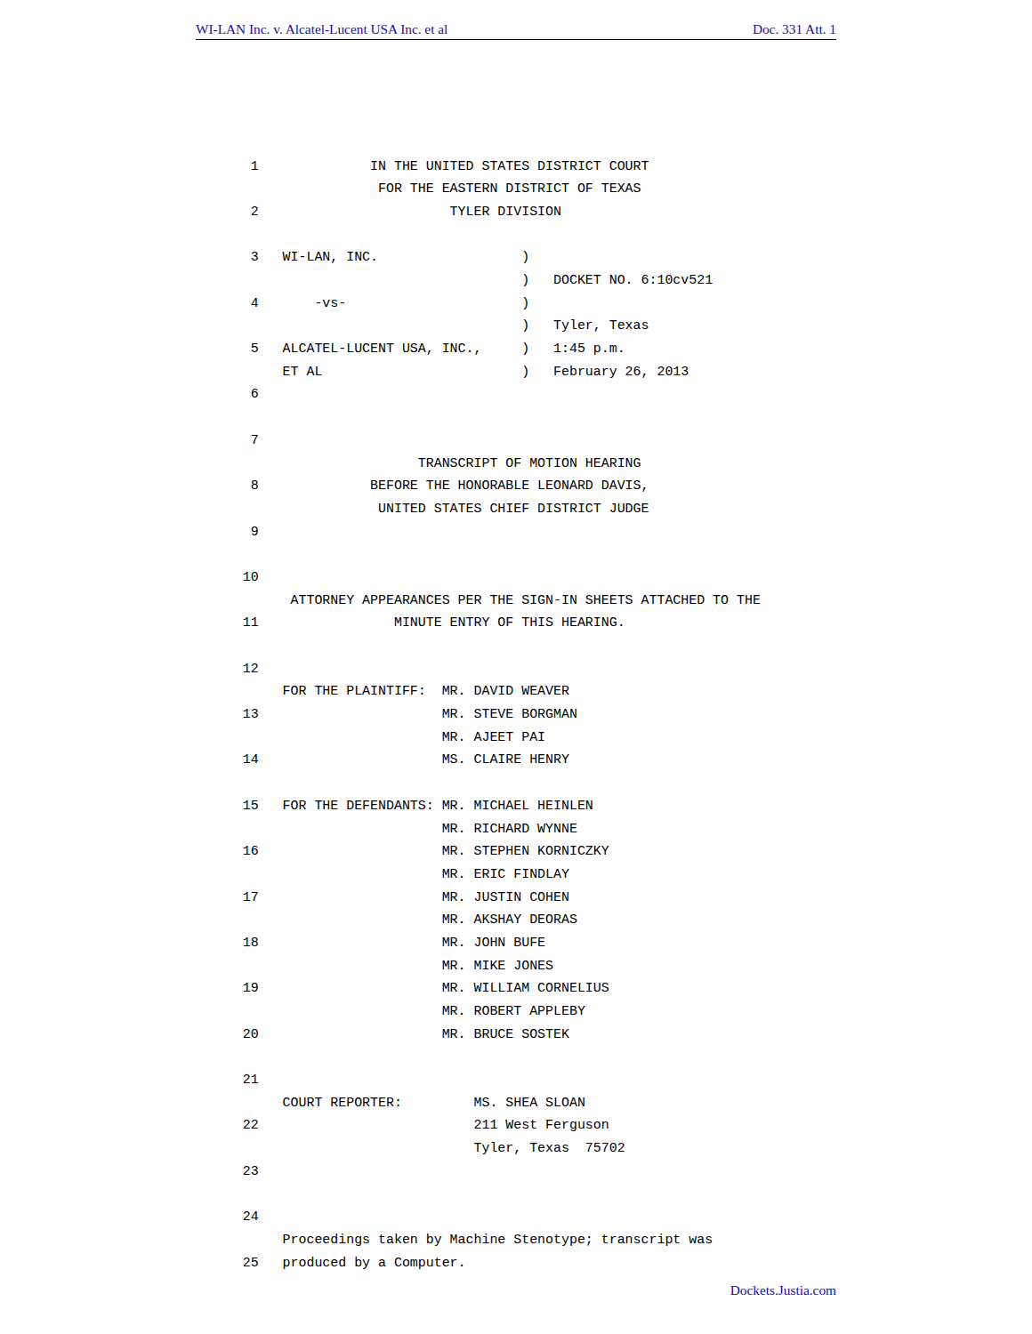WI-LAN Inc. v. Alcatel-Lucent USA Inc. et al Doc. 331 Att. 1
 1              IN THE UNITED STATES DISTRICT COURT
                 FOR THE EASTERN DISTRICT OF TEXAS
 2                        TYLER DIVISION

 3   WI-LAN, INC.                  )
                                   )   DOCKET NO. 6:10cv521
 4       -vs-                      )
                                   )   Tyler, Texas
 5   ALCATEL-LUCENT USA, INC.,     )   1:45 p.m.
     ET AL                         )   February 26, 2013
 6

 7
                      TRANSCRIPT OF MOTION HEARING
 8              BEFORE THE HONORABLE LEONARD DAVIS,
                 UNITED STATES CHIEF DISTRICT JUDGE
 9

10
      ATTORNEY APPEARANCES PER THE SIGN-IN SHEETS ATTACHED TO THE
11                 MINUTE ENTRY OF THIS HEARING.

12
     FOR THE PLAINTIFF:  MR. DAVID WEAVER
13                       MR. STEVE BORGMAN
                         MR. AJEET PAI
14                       MS. CLAIRE HENRY

15   FOR THE DEFENDANTS: MR. MICHAEL HEINLEN
                         MR. RICHARD WYNNE
16                       MR. STEPHEN KORNICZKY
                         MR. ERIC FINDLAY
17                       MR. JUSTIN COHEN
                         MR. AKSHAY DEORAS
18                       MR. JOHN BUFE
                         MR. MIKE JONES
19                       MR. WILLIAM CORNELIUS
                         MR. ROBERT APPLEBY
20                       MR. BRUCE SOSTEK

21
     COURT REPORTER:         MS. SHEA SLOAN
22                           211 West Ferguson
                             Tyler, Texas  75702
23

24
     Proceedings taken by Machine Stenotype; transcript was
25   produced by a Computer.
Dockets.Justia.com